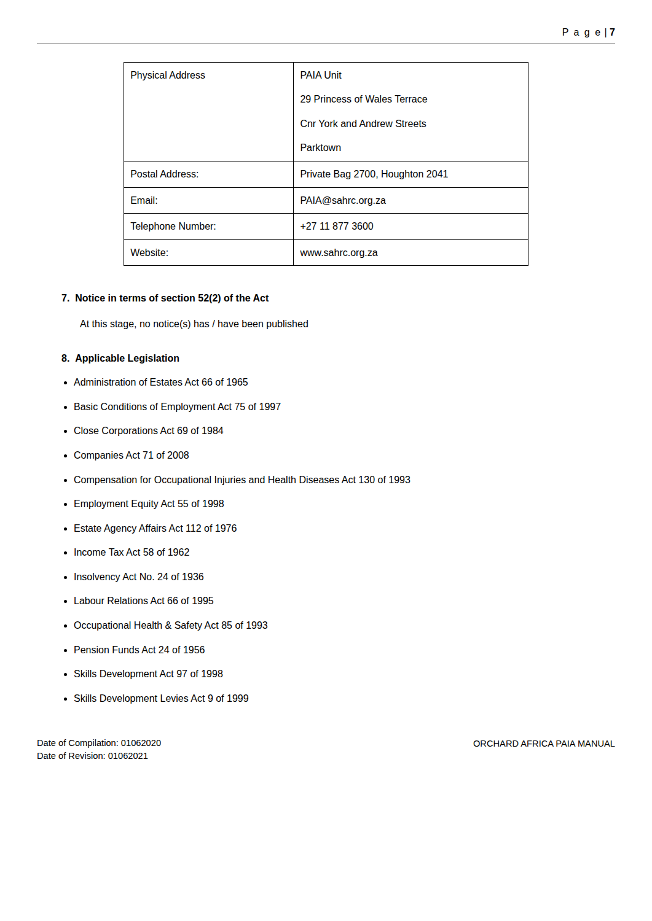P a g e | 7
| Physical Address | PAIA Unit 29 Princess of Wales Terrace Cnr York and Andrew Streets Parktown |
| Postal Address: | Private Bag 2700, Houghton 2041 |
| Email: | PAIA@sahrc.org.za |
| Telephone Number: | +27 11 877 3600 |
| Website: | www.sahrc.org.za |
7. Notice in terms of section 52(2) of the Act
At this stage, no notice(s) has / have been published
8. Applicable Legislation
Administration of Estates Act 66 of 1965
Basic Conditions of Employment Act 75 of 1997
Close Corporations Act 69 of 1984
Companies Act 71 of 2008
Compensation for Occupational Injuries and Health Diseases Act 130 of 1993
Employment Equity Act 55 of 1998
Estate Agency Affairs Act 112 of 1976
Income Tax Act 58 of 1962
Insolvency Act No. 24 of 1936
Labour Relations Act 66 of 1995
Occupational Health & Safety Act 85 of 1993
Pension Funds Act 24 of 1956
Skills Development Act 97 of 1998
Skills Development Levies Act 9 of 1999
Date of Compilation: 01062020
Date of Revision: 01062021
ORCHARD AFRICA PAIA MANUAL